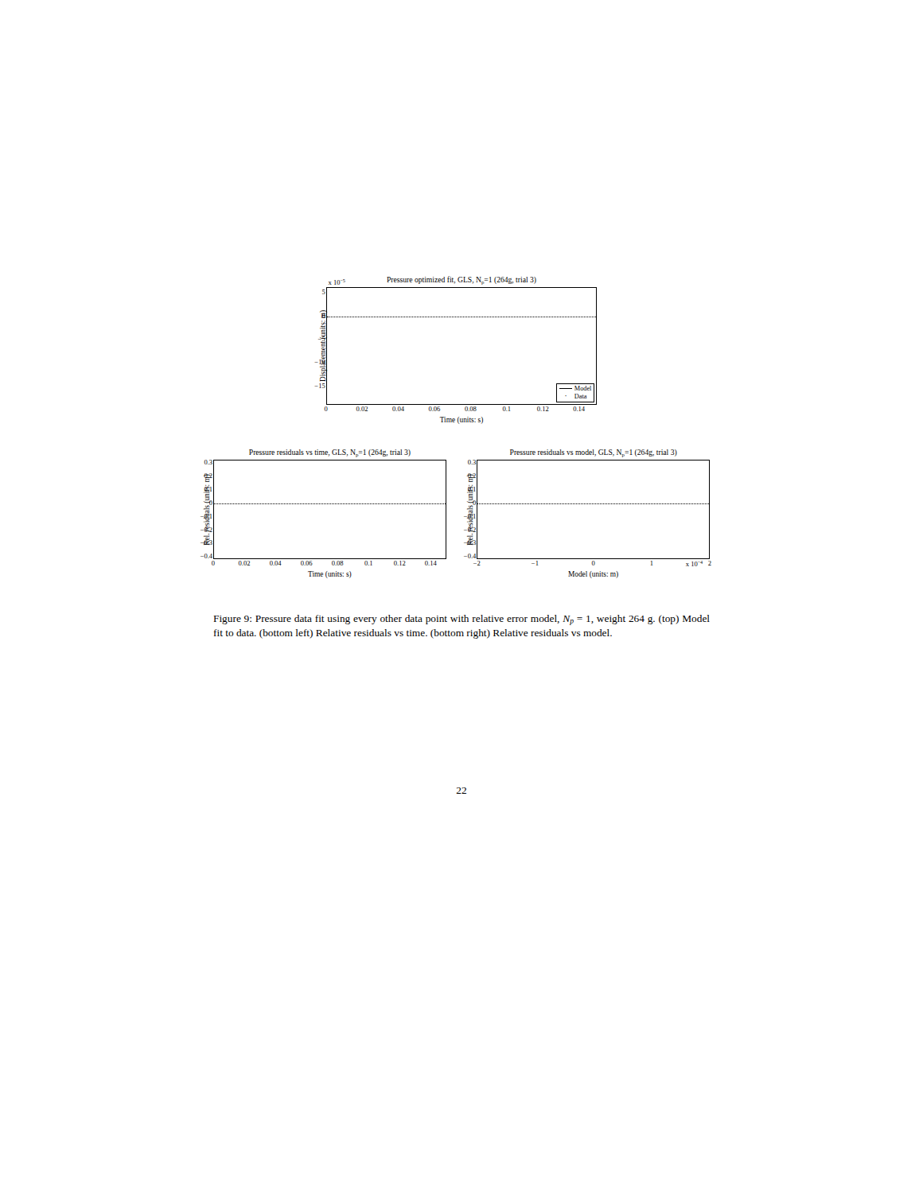Pressure optimized fit, GLS, Np=1 (264g, trial 3)
x 10−5 Displacement (units: m)
5 0 −5 −10 −15
Model
·Data
0 0.02 0.04 0.06 0.08 0.1 0.12 0.14
Time (units: s)
Pressure residuals vs time, GLS, Np=1 (264g, trial 3)
Rel. residuals (units: m)
0.3 0.2 0.1 0 −0.1 −0.2 −0.3 −0.4
0 0.02 0.04 0.06 0.08 0.1 0.12 0.14
Time (units: s)
Pressure residuals vs model, GLS, Np=1 (264g, trial 3)
Rel. residuals (units: m)
0.3 0.2 0.1 0 −0.1 −0.2 −0.3 −0.4
−2 −1 0 1 2 x 10−4
Model (units: m)
Figure 9: Pressure data fit using every other data point with relative error model, Np = 1, weight 264 g. (top) Model fit to data. (bottom left) Relative residuals vs time. (bottom right) Relative residuals vs model.
22